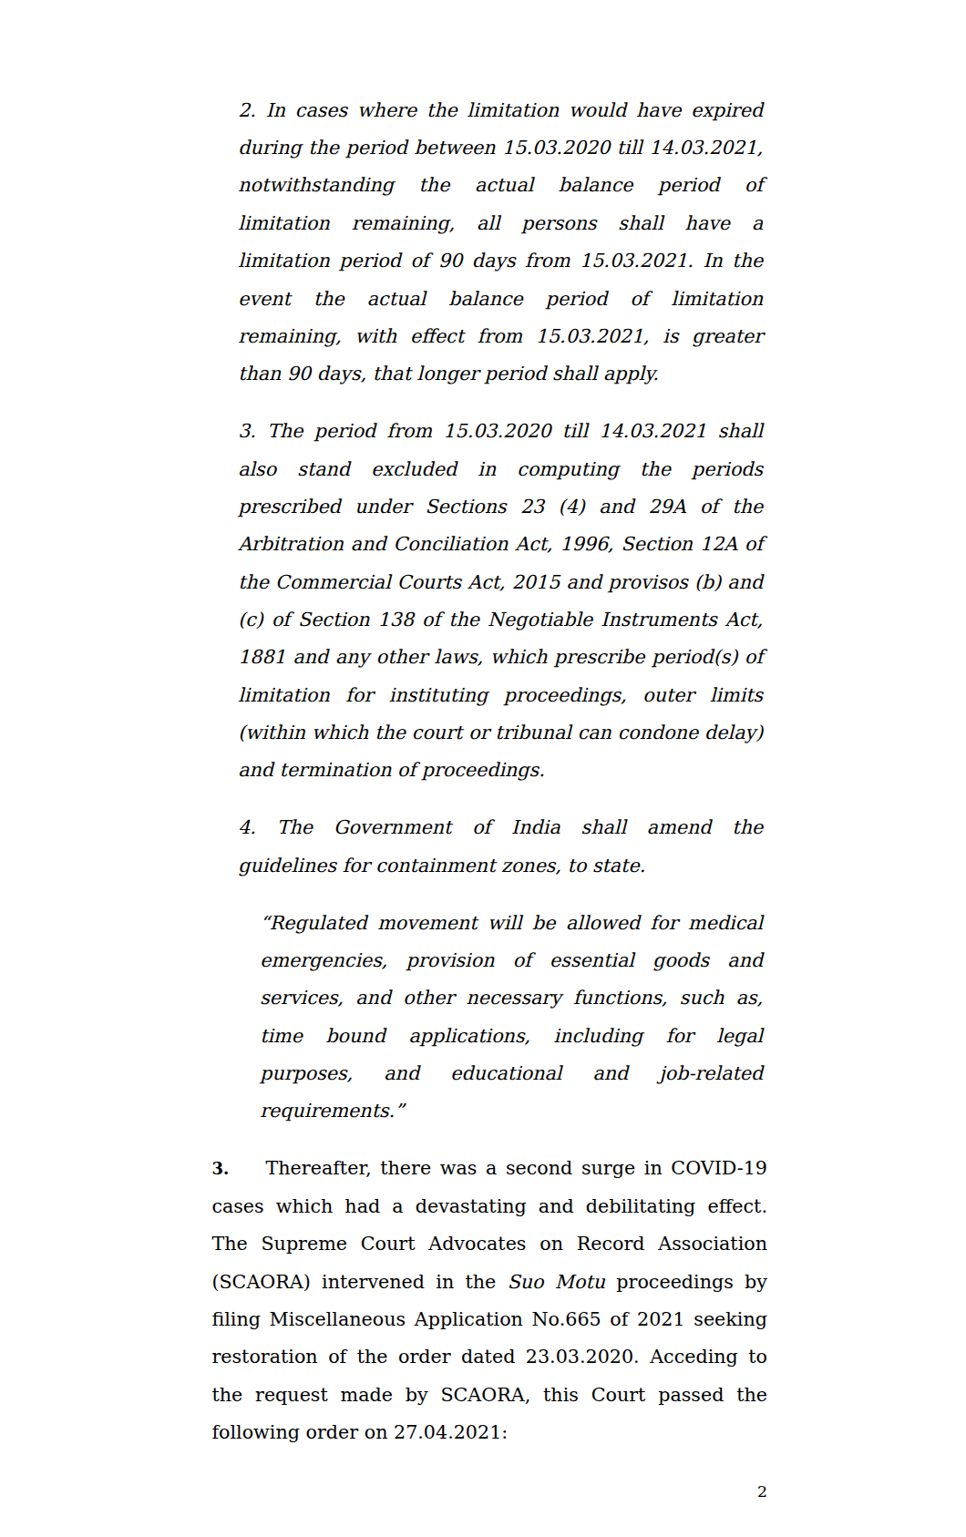2. In cases where the limitation would have expired during the period between 15.03.2020 till 14.03.2021, notwithstanding the actual balance period of limitation remaining, all persons shall have a limitation period of 90 days from 15.03.2021. In the event the actual balance period of limitation remaining, with effect from 15.03.2021, is greater than 90 days, that longer period shall apply.
3. The period from 15.03.2020 till 14.03.2021 shall also stand excluded in computing the periods prescribed under Sections 23 (4) and 29A of the Arbitration and Conciliation Act, 1996, Section 12A of the Commercial Courts Act, 2015 and provisos (b) and (c) of Section 138 of the Negotiable Instruments Act, 1881 and any other laws, which prescribe period(s) of limitation for instituting proceedings, outer limits (within which the court or tribunal can condone delay) and termination of proceedings.
4. The Government of India shall amend the guidelines for containment zones, to state.
“Regulated movement will be allowed for medical emergencies, provision of essential goods and services, and other necessary functions, such as, time bound applications, including for legal purposes, and educational and job-related requirements.”
3. Thereafter, there was a second surge in COVID-19 cases which had a devastating and debilitating effect. The Supreme Court Advocates on Record Association (SCAORA) intervened in the Suo Motu proceedings by filing Miscellaneous Application No.665 of 2021 seeking restoration of the order dated 23.03.2020. Acceding to the request made by SCAORA, this Court passed the following order on 27.04.2021:
2